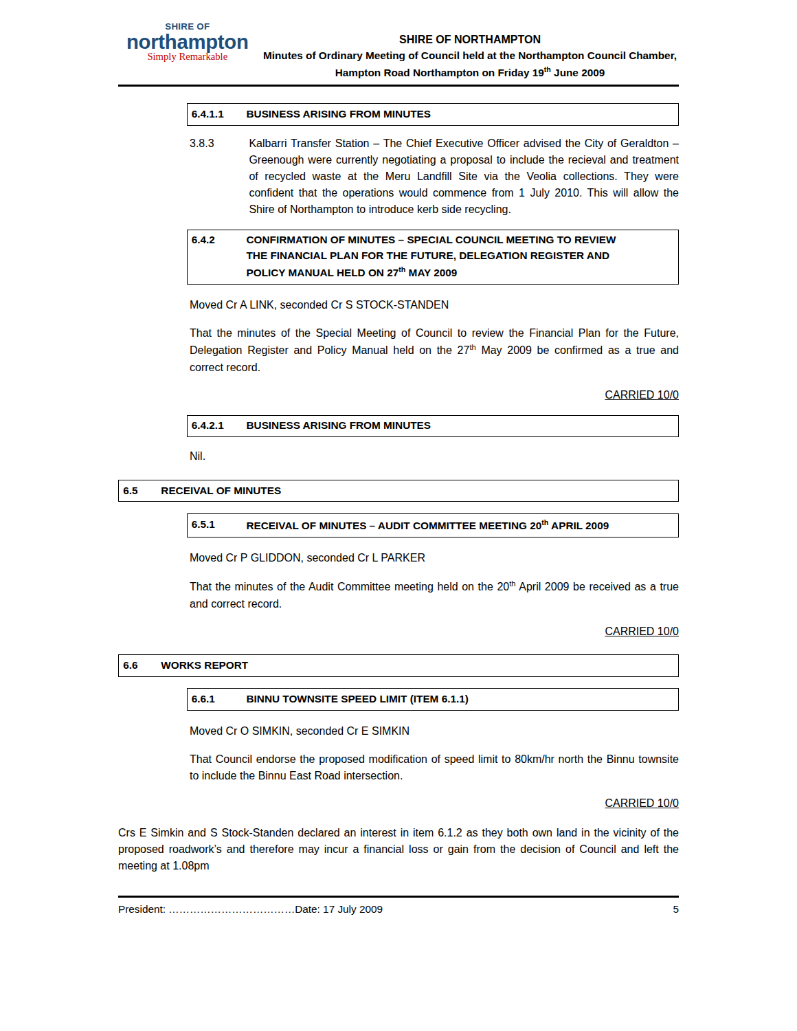SHIRE OF
northampton
Simply Remarkable
SHIRE OF NORTHAMPTON
Minutes of Ordinary Meeting of Council held at the Northampton Council Chamber,
Hampton Road Northampton on Friday 19th June 2009
6.4.1.1 BUSINESS ARISING FROM MINUTES
3.8.3
Kalbarri Transfer Station – The Chief Executive Officer advised the City of Geraldton –Greenough were currently negotiating a proposal to include the recieval and treatment of recycled waste at the Meru Landfill Site via the Veolia collections. They were confident that the operations would commence from 1 July 2010. This will allow the Shire of Northampton to introduce kerb side recycling.
6.4.2 CONFIRMATION OF MINUTES – SPECIAL COUNCIL MEETING TO REVIEW THE FINANCIAL PLAN FOR THE FUTURE, DELEGATION REGISTER AND POLICY MANUAL HELD ON 27th MAY 2009
Moved Cr A LINK, seconded Cr S STOCK-STANDEN
That the minutes of the Special Meeting of Council to review the Financial Plan for the Future, Delegation Register and Policy Manual held on the 27th May 2009 be confirmed as a true and correct record.
CARRIED 10/0
6.4.2.1 BUSINESS ARISING FROM MINUTES
Nil.
6.5 RECEIVAL OF MINUTES
6.5.1 RECEIVAL OF MINUTES – AUDIT COMMITTEE MEETING 20th APRIL 2009
Moved Cr P GLIDDON, seconded Cr L PARKER
That the minutes of the Audit Committee meeting held on the 20th April 2009 be received as a true and correct record.
CARRIED 10/0
6.6 WORKS REPORT
6.6.1 BINNU TOWNSITE SPEED LIMIT (ITEM 6.1.1)
Moved Cr O SIMKIN, seconded Cr E SIMKIN
That Council endorse the proposed modification of speed limit to 80km/hr north the Binnu townsite to include the Binnu East Road intersection.
CARRIED 10/0
Crs E Simkin and S Stock-Standen declared an interest in item 6.1.2 as they both own land in the vicinity of the proposed roadwork’s and therefore may incur a financial loss or gain from the decision of Council and left the meeting at 1.08pm
President: ………………………………Date: 17 July 2009
5